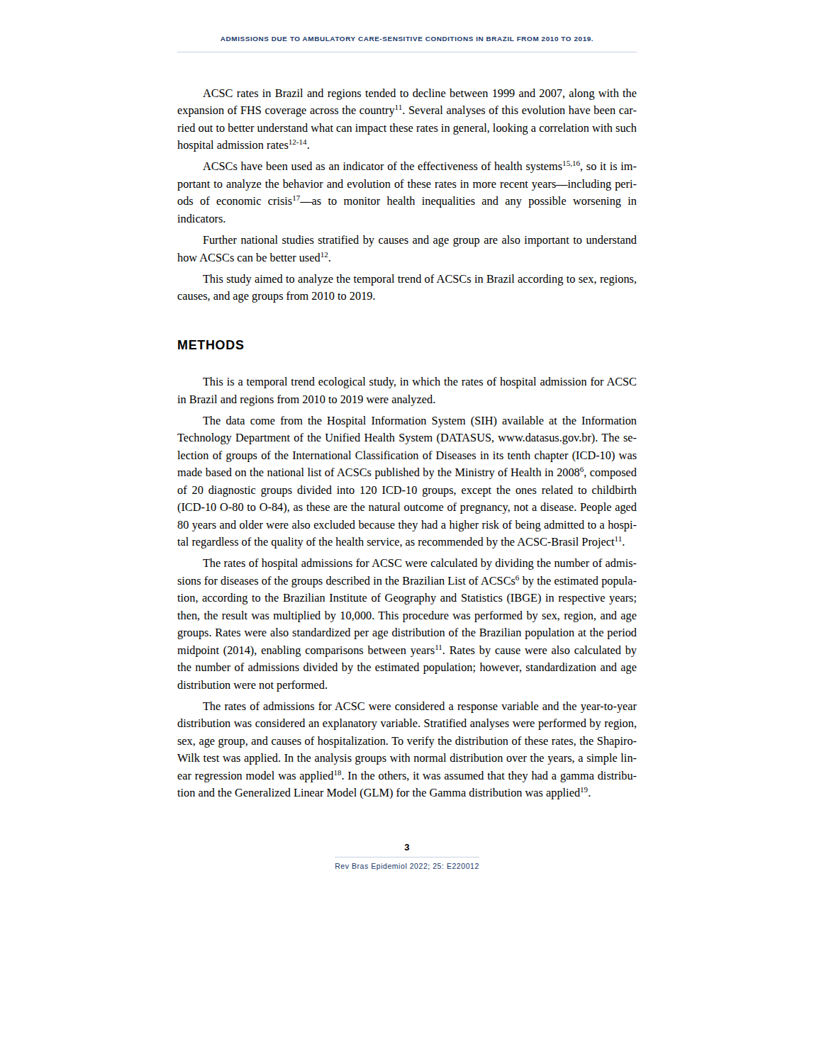Admissions due to ambulatory care-sensitive conditions in Brazil from 2010 to 2019.
ACSC rates in Brazil and regions tended to decline between 1999 and 2007, along with the expansion of FHS coverage across the country11. Several analyses of this evolution have been carried out to better understand what can impact these rates in general, looking a correlation with such hospital admission rates12-14.
ACSCs have been used as an indicator of the effectiveness of health systems15,16, so it is important to analyze the behavior and evolution of these rates in more recent years—including periods of economic crisis17—as to monitor health inequalities and any possible worsening in indicators.
Further national studies stratified by causes and age group are also important to understand how ACSCs can be better used12.
This study aimed to analyze the temporal trend of ACSCs in Brazil according to sex, regions, causes, and age groups from 2010 to 2019.
Methods
This is a temporal trend ecological study, in which the rates of hospital admission for ACSC in Brazil and regions from 2010 to 2019 were analyzed.
The data come from the Hospital Information System (SIH) available at the Information Technology Department of the Unified Health System (DATASUS, www.datasus.gov.br). The selection of groups of the International Classification of Diseases in its tenth chapter (ICD-10) was made based on the national list of ACSCs published by the Ministry of Health in 20086, composed of 20 diagnostic groups divided into 120 ICD-10 groups, except the ones related to childbirth (ICD-10 O-80 to O-84), as these are the natural outcome of pregnancy, not a disease. People aged 80 years and older were also excluded because they had a higher risk of being admitted to a hospital regardless of the quality of the health service, as recommended by the ACSC-Brasil Project11.
The rates of hospital admissions for ACSC were calculated by dividing the number of admissions for diseases of the groups described in the Brazilian List of ACSCs6 by the estimated population, according to the Brazilian Institute of Geography and Statistics (IBGE) in respective years; then, the result was multiplied by 10,000. This procedure was performed by sex, region, and age groups. Rates were also standardized per age distribution of the Brazilian population at the period midpoint (2014), enabling comparisons between years11. Rates by cause were also calculated by the number of admissions divided by the estimated population; however, standardization and age distribution were not performed.
The rates of admissions for ACSC were considered a response variable and the year-to-year distribution was considered an explanatory variable. Stratified analyses were performed by region, sex, age group, and causes of hospitalization. To verify the distribution of these rates, the Shapiro-Wilk test was applied. In the analysis groups with normal distribution over the years, a simple linear regression model was applied18. In the others, it was assumed that they had a gamma distribution and the Generalized Linear Model (GLM) for the Gamma distribution was applied19.
3
Rev Bras Epidemiol 2022; 25: E220012